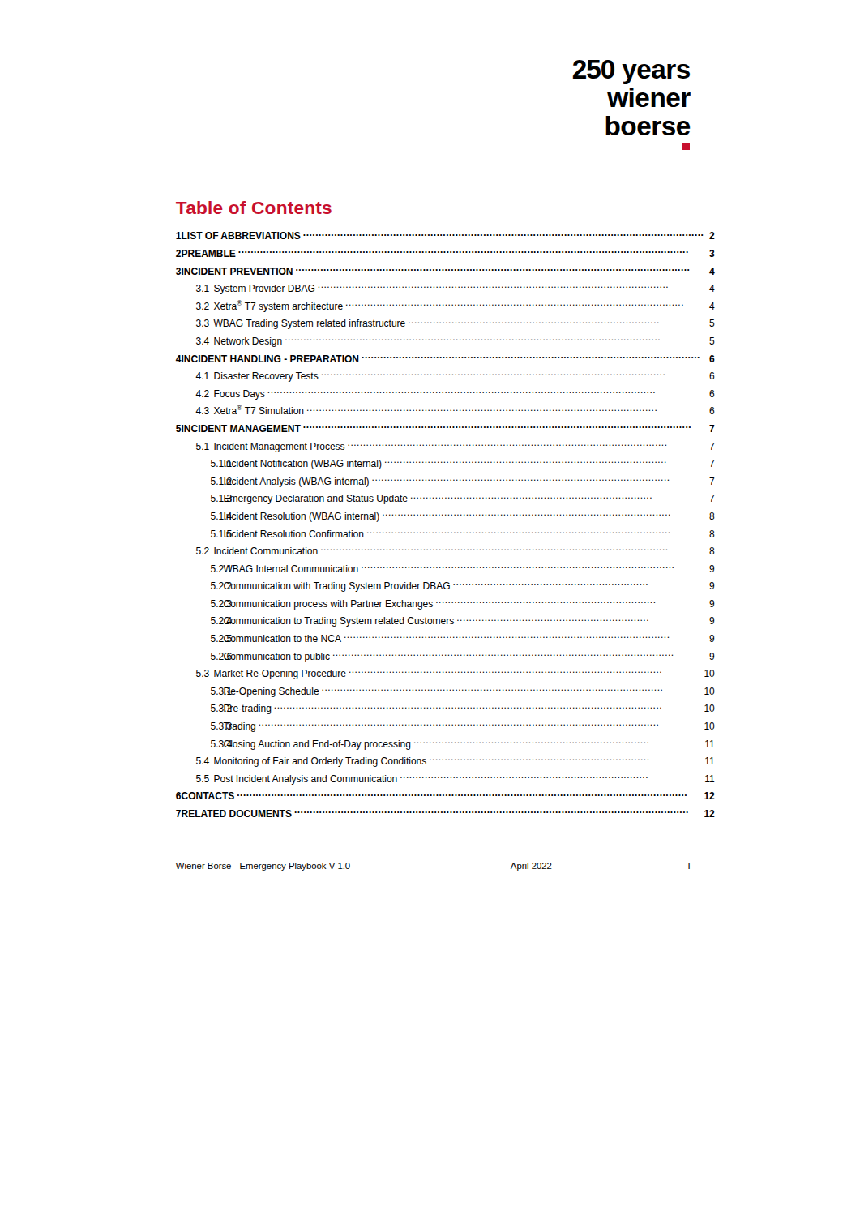250 years
wiener
boerse
Table of Contents
| 1 | LIST OF ABBREVIATIONS ................................................................................................................................. | 2 |
| 2 | PREAMBLE ................................................................................................................................................. | 3 |
| 3 | INCIDENT PREVENTION ............................................................................................................................... | 4 |
| | 3.1 System Provider DBAG ................................................................................................................. | 4 |
| | 3.2 Xetra ® T7 system architecture ............................................................................................................. | 4 |
| | 3.3 WBAG Trading System related infrastructure ................................................................................. | 5 |
| | 3.4 Network Design ......................................................................................................................... | 5 |
| 4 | INCIDENT HANDLING - PREPARATION ............................................................................................................. | 6 |
| | 4.1 Disaster Recovery Tests ............................................................................................................... | 6 |
| | 4.2 Focus Days ............................................................................................................................. | 6 |
| | 4.3 Xetra ® T7 Simulation ................................................................................................................. | 6 |
| 5 | INCIDENT MANAGEMENT ............................................................................................................................. | 7 |
| | 5.1 Incident Management Process ....................................................................................................... | 7 |
| | 5.1.1 Incident Notification (WBAG internal) ........................................................................................... | 7 |
| | 5.1.2 Incident Analysis (WBAG internal) ................................................................................................ | 7 |
| | 5.1.3 Emergency Declaration and Status Update .............................................................................. | 7 |
| | 5.1.4 Incident Resolution (WBAG internal) ............................................................................................. | 8 |
| | 5.1.5 Incident Resolution Confirmation .................................................................................................. | 8 |
| | 5.2 Incident Communication ................................................................................................................ | 8 |
| | 5.2.1 WBAG Internal Communication ..................................................................................................... | 9 |
| | 5.2.2 Communication with Trading System Provider DBAG ............................................................... | 9 |
| | 5.2.3 Communication process with Partner Exchanges ....................................................................... | 9 |
| | 5.2.4 Communication to Trading System related Customers .............................................................. | 9 |
| | 5.2.5 Communication to the NCA ......................................................................................................... | 9 |
| | 5.2.6 Communication to public .............................................................................................................. | 9 |
| | 5.3 Market Re-Opening Procedure ..................................................................................................... | 10 |
| | 5.3.1 Re-Opening Schedule .............................................................................................................. | 10 |
| | 5.3.2 Pre-trading ............................................................................................................................. | 10 |
| | 5.3.3 Trading ................................................................................................................................. | 10 |
| | 5.3.4 Closing Auction and End-of-Day processing ............................................................................ | 11 |
| | 5.4 Monitoring of Fair and Orderly Trading Conditions ....................................................................... | 11 |
| | 5.5 Post Incident Analysis and Communication ................................................................................ | 11 |
| 6 | CONTACTS ................................................................................................................................................. | 12 |
| 7 | RELATED DOCUMENTS ............................................................................................................................... | 12 |
Wiener Börse - Emergency Playbook V 1.0
April 2022
I